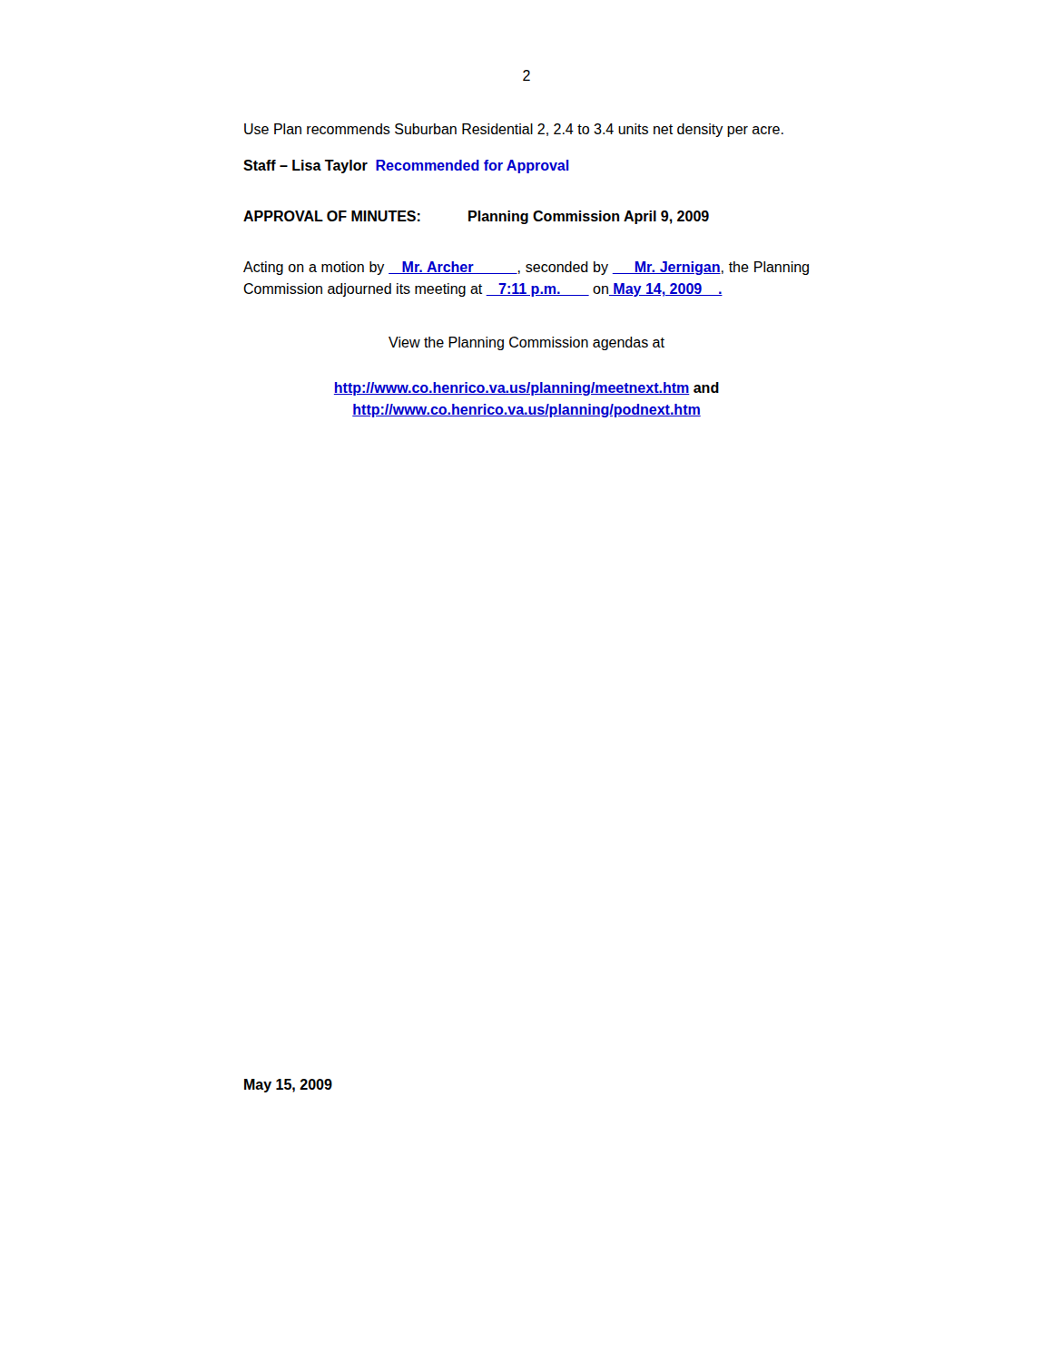2
Use Plan recommends Suburban Residential 2, 2.4 to 3.4 units net density per acre.
Staff – Lisa Taylor Recommended for Approval
APPROVAL OF MINUTES: Planning Commission April 9, 2009
Acting on a motion by Mr. Archer , seconded by Mr. Jernigan, the Planning Commission adjourned its meeting at 7:11 p.m. on May 14, 2009 .
View the Planning Commission agendas at
http://www.co.henrico.va.us/planning/meetnext.htm and
http://www.co.henrico.va.us/planning/podnext.htm
May 15, 2009